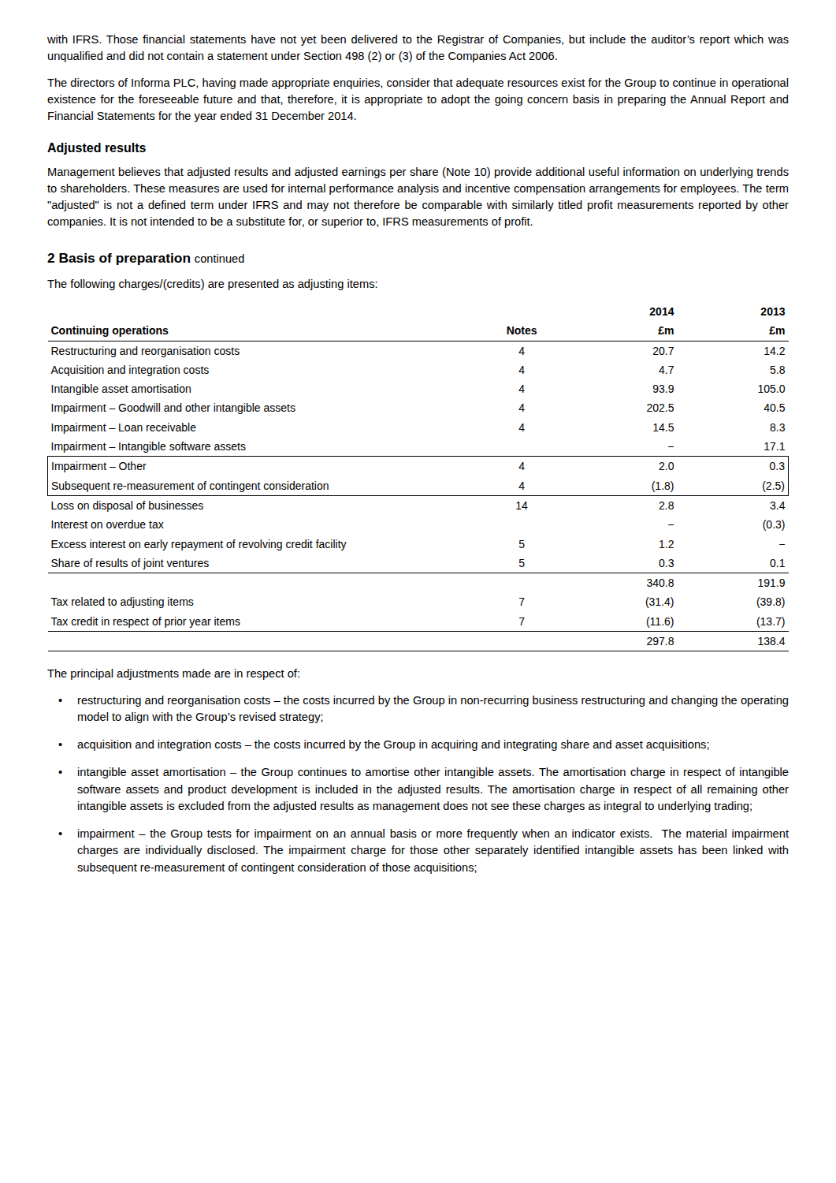with IFRS. Those financial statements have not yet been delivered to the Registrar of Companies, but include the auditor’s report which was unqualified and did not contain a statement under Section 498 (2) or (3) of the Companies Act 2006.
The directors of Informa PLC, having made appropriate enquiries, consider that adequate resources exist for the Group to continue in operational existence for the foreseeable future and that, therefore, it is appropriate to adopt the going concern basis in preparing the Annual Report and Financial Statements for the year ended 31 December 2014.
Adjusted results
Management believes that adjusted results and adjusted earnings per share (Note 10) provide additional useful information on underlying trends to shareholders. These measures are used for internal performance analysis and incentive compensation arrangements for employees. The term "adjusted" is not a defined term under IFRS and may not therefore be comparable with similarly titled profit measurements reported by other companies. It is not intended to be a substitute for, or superior to, IFRS measurements of profit.
2 Basis of preparation continued
The following charges/(credits) are presented as adjusting items:
| | | 2014 | 2013 |
| Continuing operations | Notes | £m | £m |
| Restructuring and reorganisation costs | 4 | 20.7 | 14.2 |
| Acquisition and integration costs | 4 | 4.7 | 5.8 |
| Intangible asset amortisation | 4 | 93.9 | 105.0 |
| Impairment – Goodwill and other intangible assets | 4 | 202.5 | 40.5 |
| Impairment – Loan receivable | 4 | 14.5 | 8.3 |
| Impairment – Intangible software assets | | − | 17.1 |
| Impairment – Other | 4 | 2.0 | 0.3 |
| Subsequent re-measurement of contingent consideration | 4 | (1.8) | (2.5) |
| Loss on disposal of businesses | 14 | 2.8 | 3.4 |
| Interest on overdue tax | | − | (0.3) |
| Excess interest on early repayment of revolving credit facility | 5 | 1.2 | − |
| Share of results of joint ventures | 5 | 0.3 | 0.1 |
| | | 340.8 | 191.9 |
| Tax related to adjusting items | 7 | (31.4) | (39.8) |
| Tax credit in respect of prior year items | 7 | (11.6) | (13.7) |
| | | 297.8 | 138.4 |
The principal adjustments made are in respect of:
restructuring and reorganisation costs – the costs incurred by the Group in non-recurring business restructuring and changing the operating model to align with the Group’s revised strategy;
acquisition and integration costs – the costs incurred by the Group in acquiring and integrating share and asset acquisitions;
intangible asset amortisation – the Group continues to amortise other intangible assets. The amortisation charge in respect of intangible software assets and product development is included in the adjusted results. The amortisation charge in respect of all remaining other intangible assets is excluded from the adjusted results as management does not see these charges as integral to underlying trading;
impairment – the Group tests for impairment on an annual basis or more frequently when an indicator exists. The material impairment charges are individually disclosed. The impairment charge for those other separately identified intangible assets has been linked with subsequent re-measurement of contingent consideration of those acquisitions;